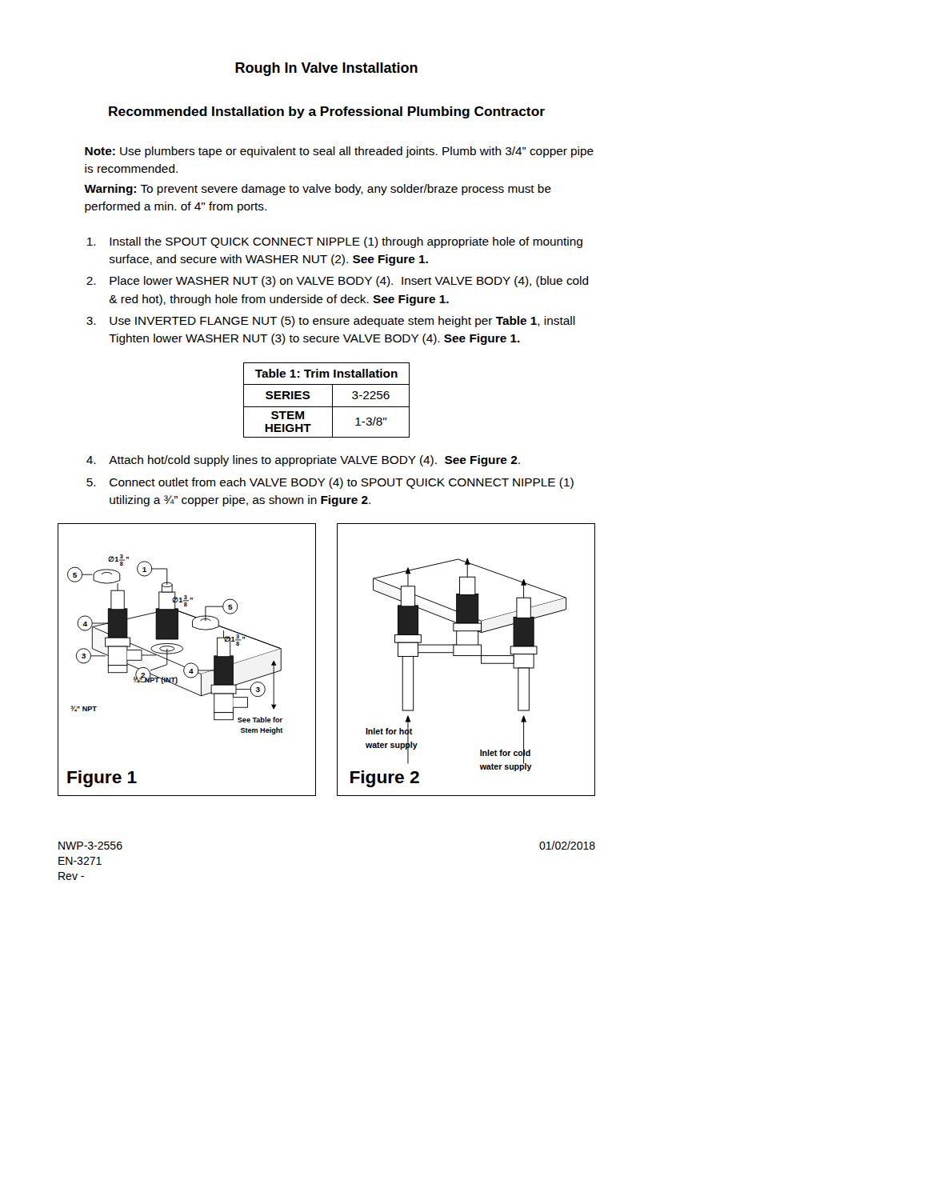Rough In Valve Installation
Recommended Installation by a Professional Plumbing Contractor
Note: Use plumbers tape or equivalent to seal all threaded joints. Plumb with 3/4” copper pipe is recommended.
Warning: To prevent severe damage to valve body, any solder/braze process must be performed a min. of 4" from ports.
Install the SPOUT QUICK CONNECT NIPPLE (1) through appropriate hole of mounting surface, and secure with WASHER NUT (2). See Figure 1.
Place lower WASHER NUT (3) on VALVE BODY (4). Insert VALVE BODY (4), (blue cold & red hot), through hole from underside of deck. See Figure 1.
Use INVERTED FLANGE NUT (5) to ensure adequate stem height per Table 1, install Tighten lower WASHER NUT (3) to secure VALVE BODY (4). See Figure 1.
| Table 1: Trim Installation |
| --- |
| SERIES | 3-2256 |
| STEM HEIGHT | 1-3/8" |
Attach hot/cold supply lines to appropriate VALVE BODY (4). See Figure 2.
Connect outlet from each VALVE BODY (4) to SPOUT QUICK CONNECT NIPPLE (1) utilizing a ¾” copper pipe, as shown in Figure 2.
5 1 5 4 3 2 4 3 ∅1 3 8 ” ∅1 3 8 ” ∅1 3 8 ” ¾” NPT (INT) ¾” NPT See Table for Stem Height Figure 1
Inlet for hot water supply Inlet for cold water supply Figure 2
NWP-3-2556
EN-3271
Rev -
01/02/2018